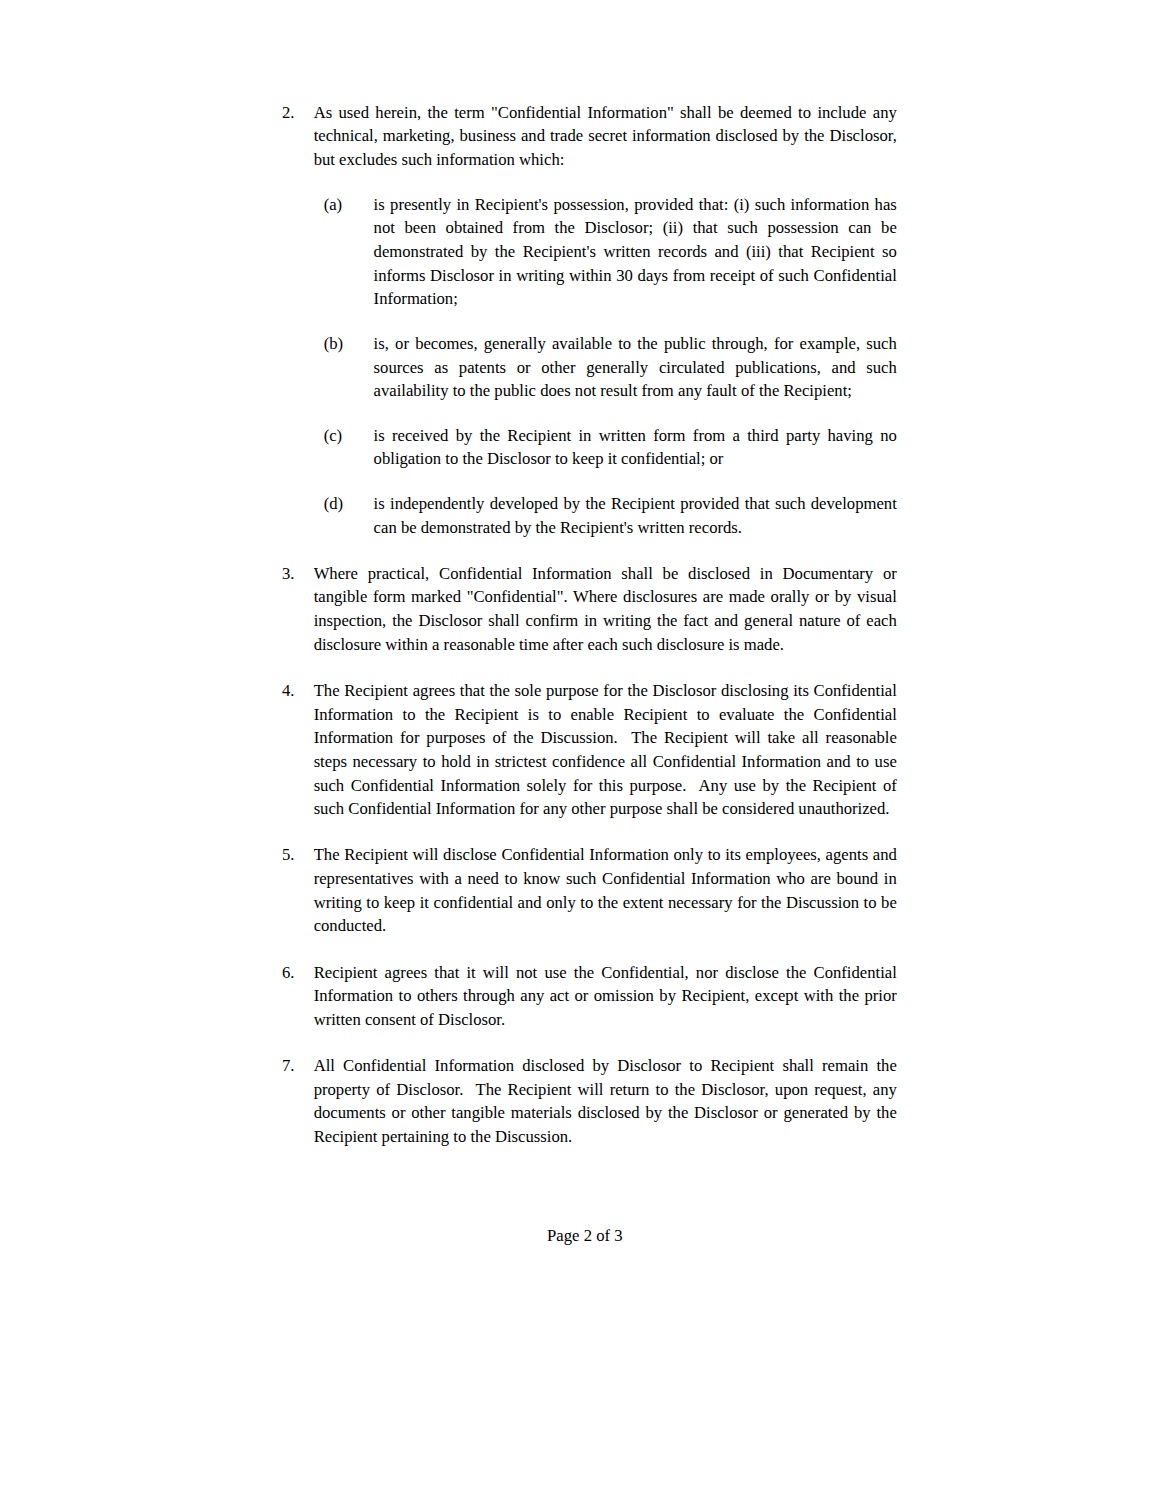2. As used herein, the term "Confidential Information" shall be deemed to include any technical, marketing, business and trade secret information disclosed by the Disclosor, but excludes such information which:
(a) is presently in Recipient's possession, provided that: (i) such information has not been obtained from the Disclosor; (ii) that such possession can be demonstrated by the Recipient's written records and (iii) that Recipient so informs Disclosor in writing within 30 days from receipt of such Confidential Information;
(b) is, or becomes, generally available to the public through, for example, such sources as patents or other generally circulated publications, and such availability to the public does not result from any fault of the Recipient;
(c) is received by the Recipient in written form from a third party having no obligation to the Disclosor to keep it confidential; or
(d) is independently developed by the Recipient provided that such development can be demonstrated by the Recipient's written records.
3. Where practical, Confidential Information shall be disclosed in Documentary or tangible form marked "Confidential". Where disclosures are made orally or by visual inspection, the Disclosor shall confirm in writing the fact and general nature of each disclosure within a reasonable time after each such disclosure is made.
4. The Recipient agrees that the sole purpose for the Disclosor disclosing its Confidential Information to the Recipient is to enable Recipient to evaluate the Confidential Information for purposes of the Discussion. The Recipient will take all reasonable steps necessary to hold in strictest confidence all Confidential Information and to use such Confidential Information solely for this purpose. Any use by the Recipient of such Confidential Information for any other purpose shall be considered unauthorized.
5. The Recipient will disclose Confidential Information only to its employees, agents and representatives with a need to know such Confidential Information who are bound in writing to keep it confidential and only to the extent necessary for the Discussion to be conducted.
6. Recipient agrees that it will not use the Confidential, nor disclose the Confidential Information to others through any act or omission by Recipient, except with the prior written consent of Disclosor.
7. All Confidential Information disclosed by Disclosor to Recipient shall remain the property of Disclosor. The Recipient will return to the Disclosor, upon request, any documents or other tangible materials disclosed by the Disclosor or generated by the Recipient pertaining to the Discussion.
Page 2 of 3